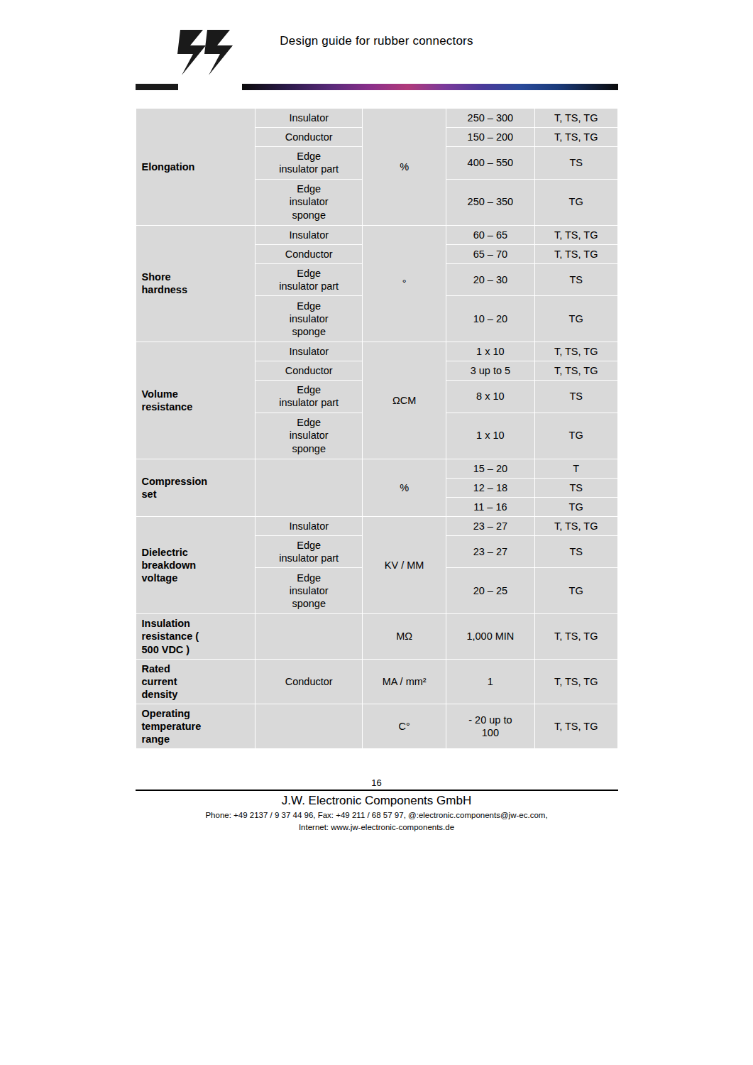Design guide for rubber connectors
| Elongation | Insulator | % | 250 – 300 | T, TS, TG |
| Conductor | 150 – 200 | T, TS, TG |
| Edge insulator part | 400 – 550 | TS |
| Edge insulator sponge | 250 – 350 | TG |
| Shore hardness | Insulator | ° | 60 – 65 | T, TS, TG |
| Conductor | 65 – 70 | T, TS, TG |
| Edge insulator part | 20 – 30 | TS |
| Edge insulator sponge | 10 – 20 | TG |
| Volume resistance | Insulator | ΩCM | 1 x 10 | T, TS, TG |
| Conductor | 3 up to 5 | T, TS, TG |
| Edge insulator part | 8 x 10 | TS |
| Edge insulator sponge | 1 x 10 | TG |
| Compression set | | % | 15 – 20 | T |
| 12 – 18 | TS |
| 11 – 16 | TG |
| Dielectric breakdown voltage | Insulator | KV / MM | 23 – 27 | T, TS, TG |
| Edge insulator part | 23 – 27 | TS |
| Edge insulator sponge | 20 – 25 | TG |
| Insulation resistance ( 500 VDC ) | | MΩ | 1,000 MIN | T, TS, TG |
| Rated current density | Conductor | MA / mm² | 1 | T, TS, TG |
| Operating temperature range | | C° | - 20 up to 100 | T, TS, TG |
16
J.W. Electronic Components GmbH
Phone: +49 2137 / 9 37 44 96, Fax: +49 211 / 68 57 97, @:electronic.components@jw-ec.com,
Internet: www.jw-electronic-components.de